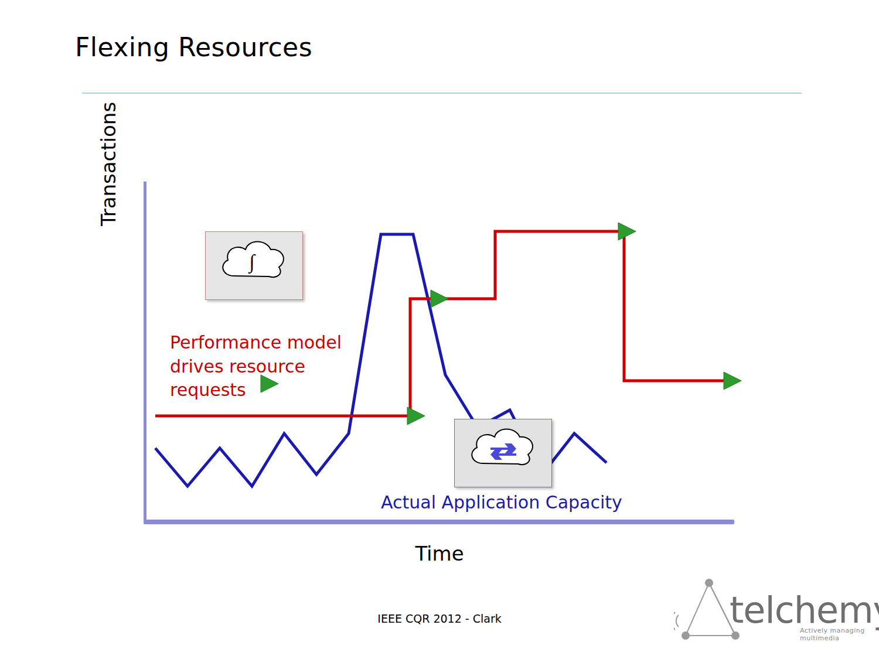Flexing Resources
Transactions
Time
∫
Performance model
drives resource
requests
Actual Application Capacity
IEEE CQR 2012 - Clark
telchemy
Actively managing multimedia